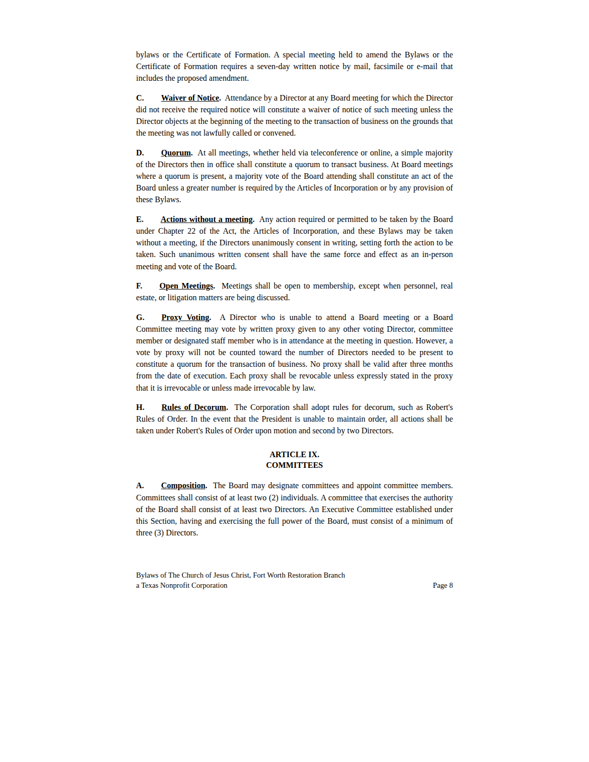bylaws or the Certificate of Formation. A special meeting held to amend the Bylaws or the Certificate of Formation requires a seven-day written notice by mail, facsimile or e-mail that includes the proposed amendment.
C. Waiver of Notice. Attendance by a Director at any Board meeting for which the Director did not receive the required notice will constitute a waiver of notice of such meeting unless the Director objects at the beginning of the meeting to the transaction of business on the grounds that the meeting was not lawfully called or convened.
D. Quorum. At all meetings, whether held via teleconference or online, a simple majority of the Directors then in office shall constitute a quorum to transact business. At Board meetings where a quorum is present, a majority vote of the Board attending shall constitute an act of the Board unless a greater number is required by the Articles of Incorporation or by any provision of these Bylaws.
E. Actions without a meeting. Any action required or permitted to be taken by the Board under Chapter 22 of the Act, the Articles of Incorporation, and these Bylaws may be taken without a meeting, if the Directors unanimously consent in writing, setting forth the action to be taken. Such unanimous written consent shall have the same force and effect as an in-person meeting and vote of the Board.
F. Open Meetings. Meetings shall be open to membership, except when personnel, real estate, or litigation matters are being discussed.
G. Proxy Voting. A Director who is unable to attend a Board meeting or a Board Committee meeting may vote by written proxy given to any other voting Director, committee member or designated staff member who is in attendance at the meeting in question. However, a vote by proxy will not be counted toward the number of Directors needed to be present to constitute a quorum for the transaction of business. No proxy shall be valid after three months from the date of execution. Each proxy shall be revocable unless expressly stated in the proxy that it is irrevocable or unless made irrevocable by law.
H. Rules of Decorum. The Corporation shall adopt rules for decorum, such as Robert's Rules of Order. In the event that the President is unable to maintain order, all actions shall be taken under Robert's Rules of Order upon motion and second by two Directors.
ARTICLE IX.COMMITTEES
A. Composition. The Board may designate committees and appoint committee members. Committees shall consist of at least two (2) individuals. A committee that exercises the authority of the Board shall consist of at least two Directors. An Executive Committee established under this Section, having and exercising the full power of the Board, must consist of a minimum of three (3) Directors.
Bylaws of The Church of Jesus Christ, Fort Worth Restoration Branch
a Texas Nonprofit Corporation
Page 8